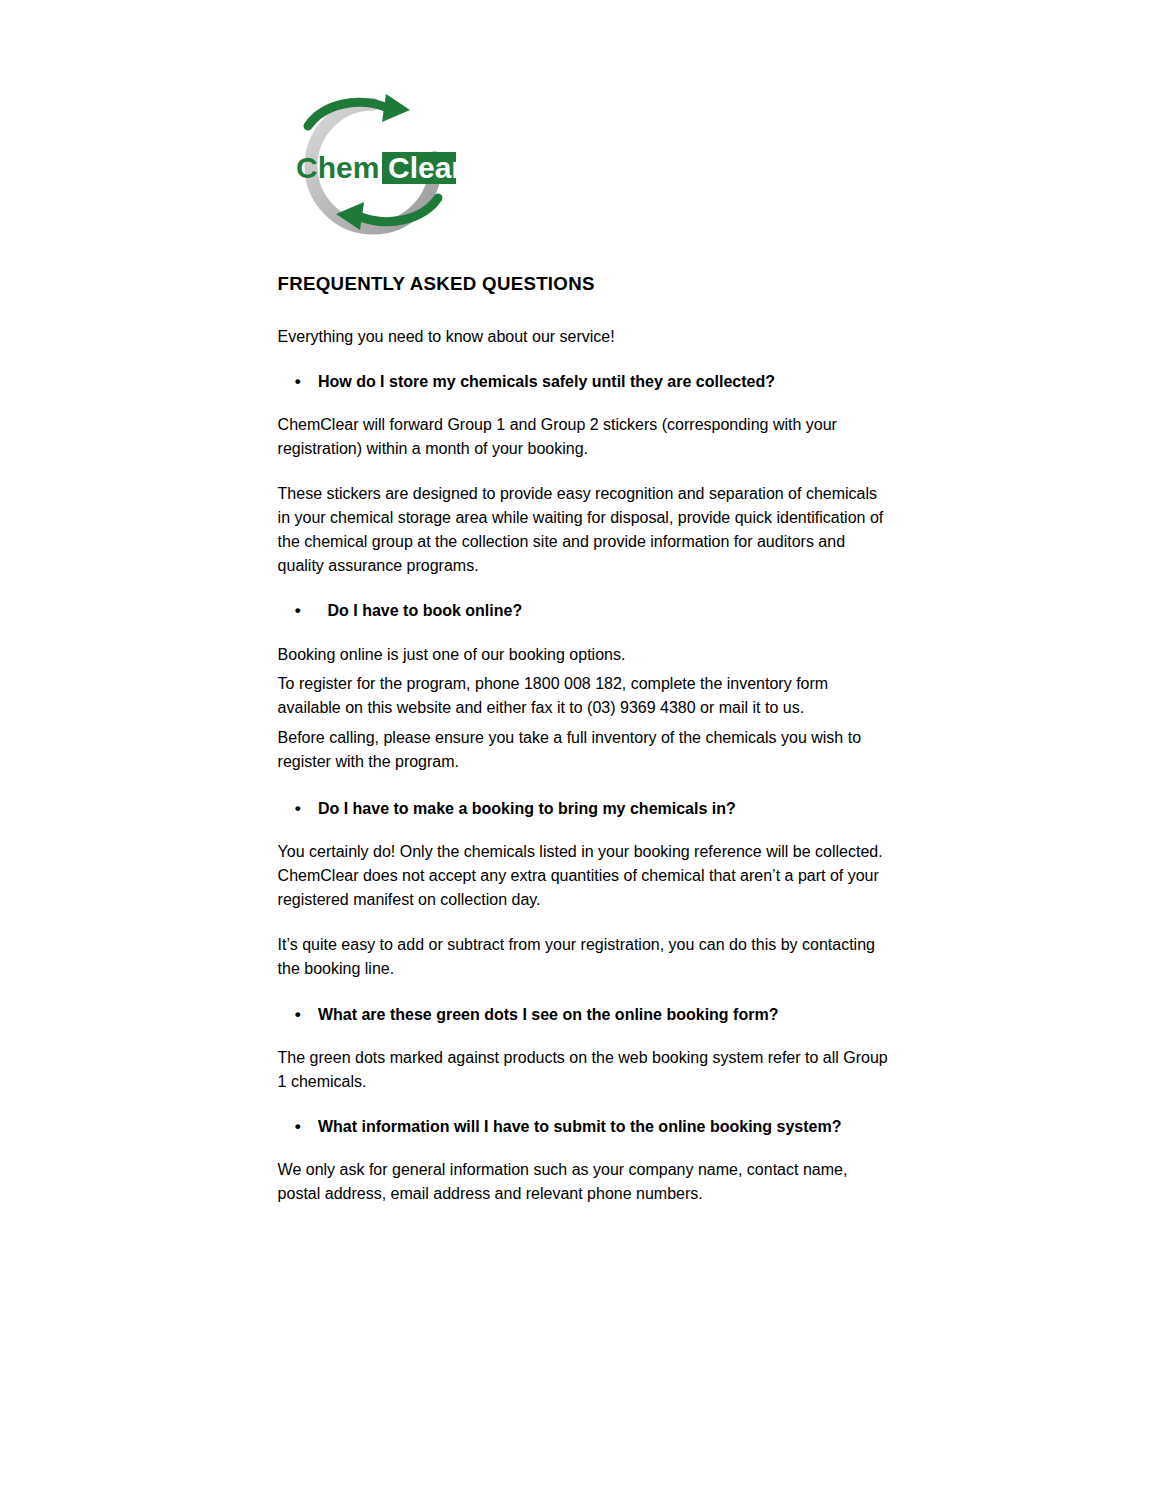Chem Clear
FREQUENTLY ASKED QUESTIONS
Everything you need to know about our service!
How do I store my chemicals safely until they are collected?
ChemClear will forward Group 1 and Group 2 stickers (corresponding with your registration) within a month of your booking.
These stickers are designed to provide easy recognition and separation of chemicals in your chemical storage area while waiting for disposal, provide quick identification of the chemical group at the collection site and provide information for auditors and quality assurance programs.
Do I have to book online?
Booking online is just one of our booking options.
To register for the program, phone 1800 008 182, complete the inventory form available on this website and either fax it to (03) 9369 4380 or mail it to us.
Before calling, please ensure you take a full inventory of the chemicals you wish to register with the program.
Do I have to make a booking to bring my chemicals in?
You certainly do! Only the chemicals listed in your booking reference will be collected. ChemClear does not accept any extra quantities of chemical that aren’t a part of your registered manifest on collection day.
It’s quite easy to add or subtract from your registration, you can do this by contacting the booking line.
What are these green dots I see on the online booking form?
The green dots marked against products on the web booking system refer to all Group 1 chemicals.
What information will I have to submit to the online booking system?
We only ask for general information such as your company name, contact name, postal address, email address and relevant phone numbers.